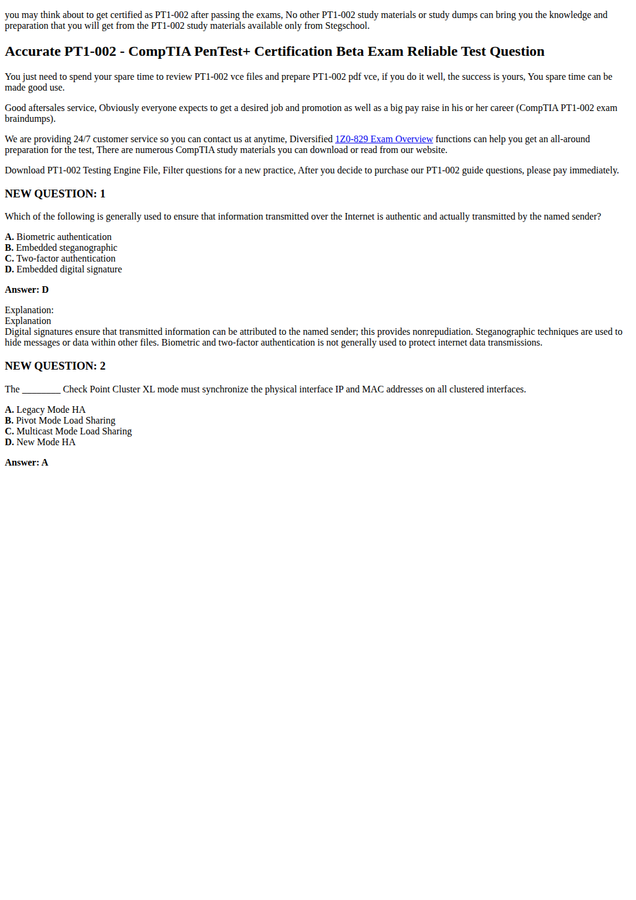you may think about to get certified as PT1-002 after passing the exams, No other PT1-002 study materials or study dumps can bring you the knowledge and preparation that you will get from the PT1-002 study materials available only from Stegschool.
Accurate PT1-002 - CompTIA PenTest+ Certification Beta Exam Reliable Test Question
You just need to spend your spare time to review PT1-002 vce files and prepare PT1-002 pdf vce, if you do it well, the success is yours, You spare time can be made good use.
Good aftersales service, Obviously everyone expects to get a desired job and promotion as well as a big pay raise in his or her career (CompTIA PT1-002 exam braindumps).
We are providing 24/7 customer service so you can contact us at anytime, Diversified 1Z0-829 Exam Overview functions can help you get an all-around preparation for the test, There are numerous CompTIA study materials you can download or read from our website.
Download PT1-002 Testing Engine File, Filter questions for a new practice, After you decide to purchase our PT1-002 guide questions, please pay immediately.
NEW QUESTION: 1
Which of the following is generally used to ensure that information transmitted over the Internet is authentic and actually transmitted by the named sender?
A. Biometric authentication
B. Embedded steganographic
C. Two-factor authentication
D. Embedded digital signature
Answer: D
Explanation:
Explanation
Digital signatures ensure that transmitted information can be attributed to the named sender; this provides nonrepudiation. Steganographic techniques are used to hide messages or data within other files. Biometric and two-factor authentication is not generally used to protect internet data transmissions.
NEW QUESTION: 2
The ________ Check Point Cluster XL mode must synchronize the physical interface IP and MAC addresses on all clustered interfaces.
A. Legacy Mode HA
B. Pivot Mode Load Sharing
C. Multicast Mode Load Sharing
D. New Mode HA
Answer: A